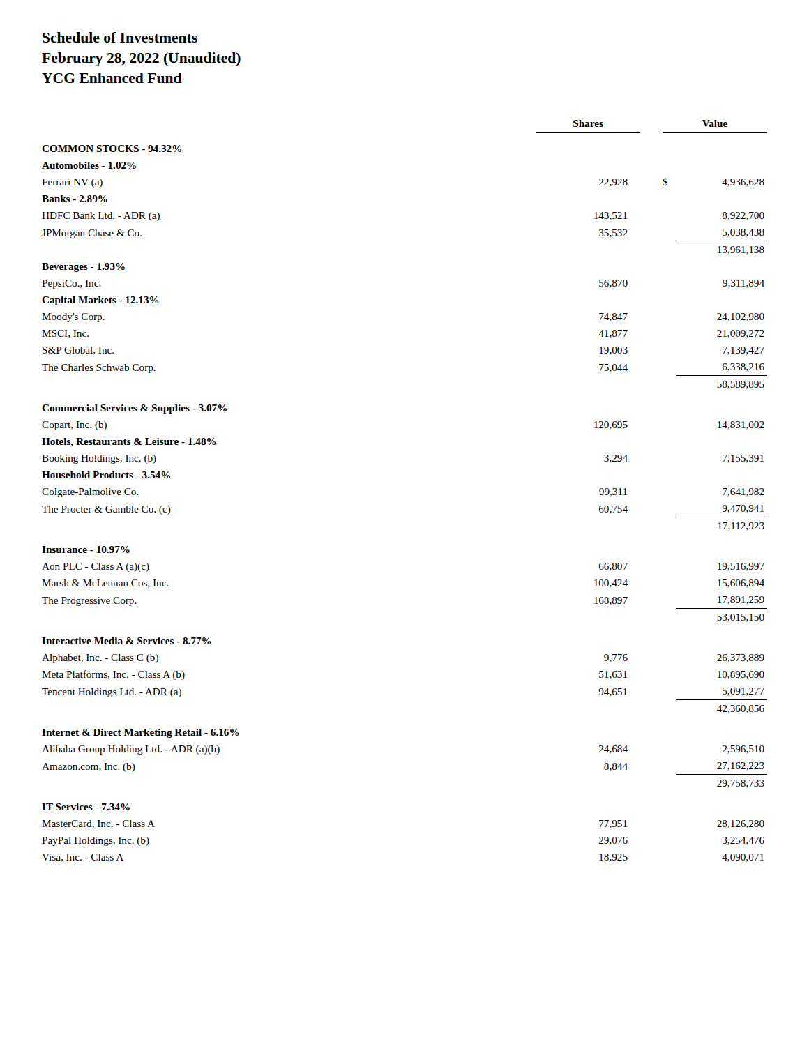Schedule of Investments
February 28, 2022 (Unaudited)
YCG Enhanced Fund
| | Shares | | Value |
| --- | --- | --- | --- |
| COMMON STOCKS - 94.32% | | | | |
| Automobiles - 1.02% | | | | |
| Ferrari NV (a) | 22,928 | | $ | 4,936,628 |
| Banks - 2.89% | | | | |
| HDFC Bank Ltd. - ADR (a) | 143,521 | | | 8,922,700 |
| JPMorgan Chase & Co. | 35,532 | | | 5,038,438 |
| | | | | 13,961,138 |
| Beverages - 1.93% | | | | |
| PepsiCo., Inc. | 56,870 | | | 9,311,894 |
| Capital Markets - 12.13% | | | | |
| Moody's Corp. | 74,847 | | | 24,102,980 |
| MSCI, Inc. | 41,877 | | | 21,009,272 |
| S&P Global, Inc. | 19,003 | | | 7,139,427 |
| The Charles Schwab Corp. | 75,044 | | | 6,338,216 |
| | | | | 58,589,895 |
| Commercial Services & Supplies - 3.07% | | | | |
| Copart, Inc. (b) | 120,695 | | | 14,831,002 |
| Hotels, Restaurants & Leisure - 1.48% | | | | |
| Booking Holdings, Inc. (b) | 3,294 | | | 7,155,391 |
| Household Products - 3.54% | | | | |
| Colgate-Palmolive Co. | 99,311 | | | 7,641,982 |
| The Procter & Gamble Co. (c) | 60,754 | | | 9,470,941 |
| | | | | 17,112,923 |
| Insurance - 10.97% | | | | |
| Aon PLC - Class A (a)(c) | 66,807 | | | 19,516,997 |
| Marsh & McLennan Cos, Inc. | 100,424 | | | 15,606,894 |
| The Progressive Corp. | 168,897 | | | 17,891,259 |
| | | | | 53,015,150 |
| Interactive Media & Services - 8.77% | | | | |
| Alphabet, Inc. - Class C (b) | 9,776 | | | 26,373,889 |
| Meta Platforms, Inc. - Class A (b) | 51,631 | | | 10,895,690 |
| Tencent Holdings Ltd. - ADR (a) | 94,651 | | | 5,091,277 |
| | | | | 42,360,856 |
| Internet & Direct Marketing Retail - 6.16% | | | | |
| Alibaba Group Holding Ltd. - ADR (a)(b) | 24,684 | | | 2,596,510 |
| Amazon.com, Inc. (b) | 8,844 | | | 27,162,223 |
| | | | | 29,758,733 |
| IT Services - 7.34% | | | | |
| MasterCard, Inc. - Class A | 77,951 | | | 28,126,280 |
| PayPal Holdings, Inc. (b) | 29,076 | | | 3,254,476 |
| Visa, Inc. - Class A | 18,925 | | | 4,090,071 |